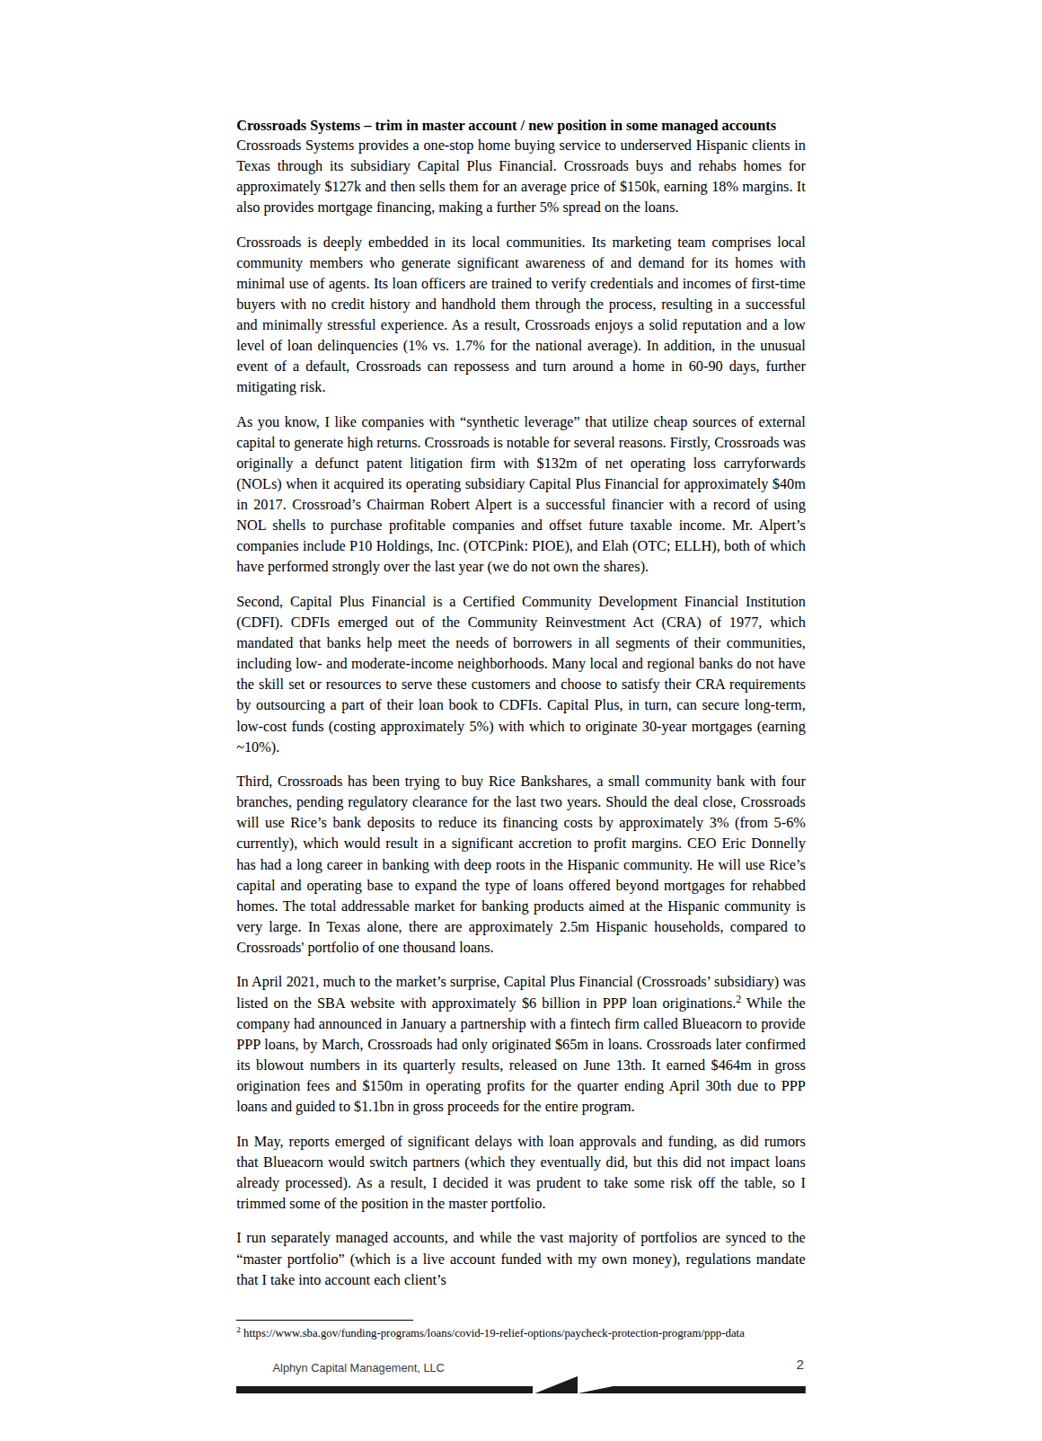Crossroads Systems – trim in master account / new position in some managed accounts
Crossroads Systems provides a one-stop home buying service to underserved Hispanic clients in Texas through its subsidiary Capital Plus Financial. Crossroads buys and rehabs homes for approximately $127k and then sells them for an average price of $150k, earning 18% margins. It also provides mortgage financing, making a further 5% spread on the loans.
Crossroads is deeply embedded in its local communities. Its marketing team comprises local community members who generate significant awareness of and demand for its homes with minimal use of agents. Its loan officers are trained to verify credentials and incomes of first-time buyers with no credit history and handhold them through the process, resulting in a successful and minimally stressful experience. As a result, Crossroads enjoys a solid reputation and a low level of loan delinquencies (1% vs. 1.7% for the national average). In addition, in the unusual event of a default, Crossroads can repossess and turn around a home in 60-90 days, further mitigating risk.
As you know, I like companies with “synthetic leverage” that utilize cheap sources of external capital to generate high returns. Crossroads is notable for several reasons. Firstly, Crossroads was originally a defunct patent litigation firm with $132m of net operating loss carryforwards (NOLs) when it acquired its operating subsidiary Capital Plus Financial for approximately $40m in 2017. Crossroad’s Chairman Robert Alpert is a successful financier with a record of using NOL shells to purchase profitable companies and offset future taxable income. Mr. Alpert’s companies include P10 Holdings, Inc. (OTCPink: PIOE), and Elah (OTC; ELLH), both of which have performed strongly over the last year (we do not own the shares).
Second, Capital Plus Financial is a Certified Community Development Financial Institution (CDFI). CDFIs emerged out of the Community Reinvestment Act (CRA) of 1977, which mandated that banks help meet the needs of borrowers in all segments of their communities, including low- and moderate-income neighborhoods. Many local and regional banks do not have the skill set or resources to serve these customers and choose to satisfy their CRA requirements by outsourcing a part of their loan book to CDFIs. Capital Plus, in turn, can secure long-term, low-cost funds (costing approximately 5%) with which to originate 30-year mortgages (earning ~10%).
Third, Crossroads has been trying to buy Rice Bankshares, a small community bank with four branches, pending regulatory clearance for the last two years. Should the deal close, Crossroads will use Rice’s bank deposits to reduce its financing costs by approximately 3% (from 5-6% currently), which would result in a significant accretion to profit margins. CEO Eric Donnelly has had a long career in banking with deep roots in the Hispanic community. He will use Rice’s capital and operating base to expand the type of loans offered beyond mortgages for rehabbed homes. The total addressable market for banking products aimed at the Hispanic community is very large. In Texas alone, there are approximately 2.5m Hispanic households, compared to Crossroads' portfolio of one thousand loans.
In April 2021, much to the market’s surprise, Capital Plus Financial (Crossroads’ subsidiary) was listed on the SBA website with approximately $6 billion in PPP loan originations.2 While the company had announced in January a partnership with a fintech firm called Blueacorn to provide PPP loans, by March, Crossroads had only originated $65m in loans. Crossroads later confirmed its blowout numbers in its quarterly results, released on June 13th. It earned $464m in gross origination fees and $150m in operating profits for the quarter ending April 30th due to PPP loans and guided to $1.1bn in gross proceeds for the entire program.
In May, reports emerged of significant delays with loan approvals and funding, as did rumors that Blueacorn would switch partners (which they eventually did, but this did not impact loans already processed). As a result, I decided it was prudent to take some risk off the table, so I trimmed some of the position in the master portfolio.
I run separately managed accounts, and while the vast majority of portfolios are synced to the “master portfolio” (which is a live account funded with my own money), regulations mandate that I take into account each client’s
2 https://www.sba.gov/funding-programs/loans/covid-19-relief-options/paycheck-protection-program/ppp-data
Alphyn Capital Management, LLC
2